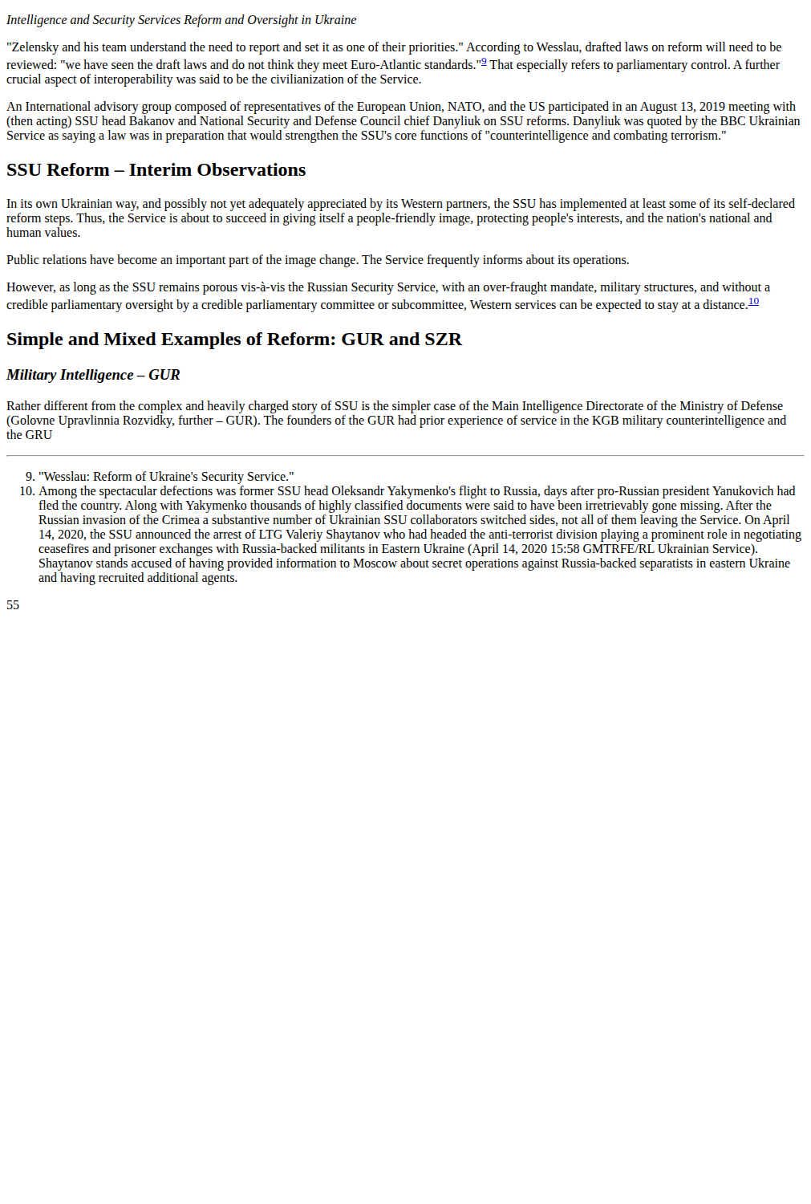Intelligence and Security Services Reform and Oversight in Ukraine
"Zelensky and his team understand the need to report and set it as one of their priorities." According to Wesslau, drafted laws on reform will need to be reviewed: "we have seen the draft laws and do not think they meet Euro-Atlantic standards."9 That especially refers to parliamentary control. A further crucial aspect of interoperability was said to be the civilianization of the Service.
An International advisory group composed of representatives of the European Union, NATO, and the US participated in an August 13, 2019 meeting with (then acting) SSU head Bakanov and National Security and Defense Council chief Danyliuk on SSU reforms. Danyliuk was quoted by the BBC Ukrainian Service as saying a law was in preparation that would strengthen the SSU's core functions of "counterintelligence and combating terrorism."
SSU Reform – Interim Observations
In its own Ukrainian way, and possibly not yet adequately appreciated by its Western partners, the SSU has implemented at least some of its self-declared reform steps. Thus, the Service is about to succeed in giving itself a people-friendly image, protecting people's interests, and the nation's national and human values.
Public relations have become an important part of the image change. The Service frequently informs about its operations.
However, as long as the SSU remains porous vis-à-vis the Russian Security Service, with an over-fraught mandate, military structures, and without a credible parliamentary oversight by a credible parliamentary committee or subcommittee, Western services can be expected to stay at a distance.10
Simple and Mixed Examples of Reform: GUR and SZR
Military Intelligence – GUR
Rather different from the complex and heavily charged story of SSU is the simpler case of the Main Intelligence Directorate of the Ministry of Defense (Golovne Upravlinnia Rozvidky, further – GUR). The founders of the GUR had prior experience of service in the KGB military counterintelligence and the GRU
"Wesslau: Reform of Ukraine's Security Service."
Among the spectacular defections was former SSU head Oleksandr Yakymenko's flight to Russia, days after pro-Russian president Yanukovich had fled the country. Along with Yakymenko thousands of highly classified documents were said to have been irretrievably gone missing. After the Russian invasion of the Crimea a substantive number of Ukrainian SSU collaborators switched sides, not all of them leaving the Service. On April 14, 2020, the SSU announced the arrest of LTG Valeriy Shaytanov who had headed the anti-terrorist division playing a prominent role in negotiating ceasefires and prisoner exchanges with Russia-backed militants in Eastern Ukraine (April 14, 2020 15:58 GMTRFE/RL Ukrainian Service). Shaytanov stands accused of having provided information to Moscow about secret operations against Russia-backed separatists in eastern Ukraine and having recruited additional agents.
55